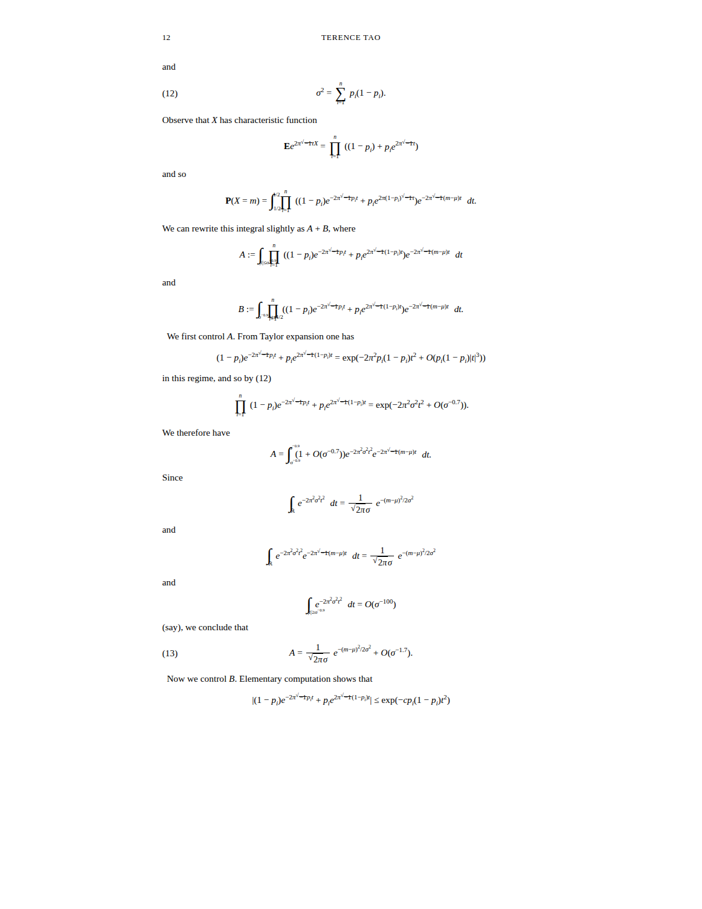12 TERENCE TAO
and
(12) σ2 = n∑i=1 pi(1 − pi).
Observe that X has characteristic function
Ee2π−1 tX = n∏i=1 ((1 − pi) + pie2π−1 t)
and so
P(X = m) = 1/2∫−1/2 n∏i=1 ((1 − pi)e−2π−1 pit + pie2π(1−pi)−1 t)e−2π−1(m−μ)t dt.
We can rewrite this integral slightly as A + B, where
A := ∫|t|≤σ−0.9 n∏i=1 ((1 − pi)e−2π−1 pit + pie2π−1(1−pi)t)e−2π−1(m−μ)t dt
and
B := ∫σ−0.9<t≤1/2 n∏i=1 ((1 − pi)e−2π−1 pit + pie2π−1(1−pi)t)e−2π−1(m−μ)t dt.
We first control A. From Taylor expansion one has
(1 − pi)e−2π−1 pit + pie2π−1(1−pi)t = exp(−2π2pi(1 − pi)t2 + O(pi(1 − pi)|t|3))
in this regime, and so by (12)
n∏i=1 (1 − pi)e−2π−1 pit + pie2π−1(1−pi)t = exp(−2π2σ2t2 + O(σ−0.7)).
We therefore have
A = σ−0.9∫−σ−0.9 (1 + O(σ−0.7))e−2π2σ2t2e−2π−1(m−μ)t dt.
Since
∫ℝ e−2π2σ2t2 dt = 12π σ e−(m−μ)2/2σ2
and
∫ℝ e−2π2σ2t2e−2π−1(m−μ)t dt = 12π σ e−(m−μ)2/2σ2
and
∫|t|≥σ−0.9 e−2π2σ2t2 dt = O(σ−100)
(say), we conclude that
(13) A = 12π σ e−(m−μ)2/2σ2 + O(σ−1.7).
Now we control B. Elementary computation shows that
|(1 − pi)e−2π−1 pit + pie2π−1(1−pi)t| ≤ exp(−cpi(1 − pi)t2)